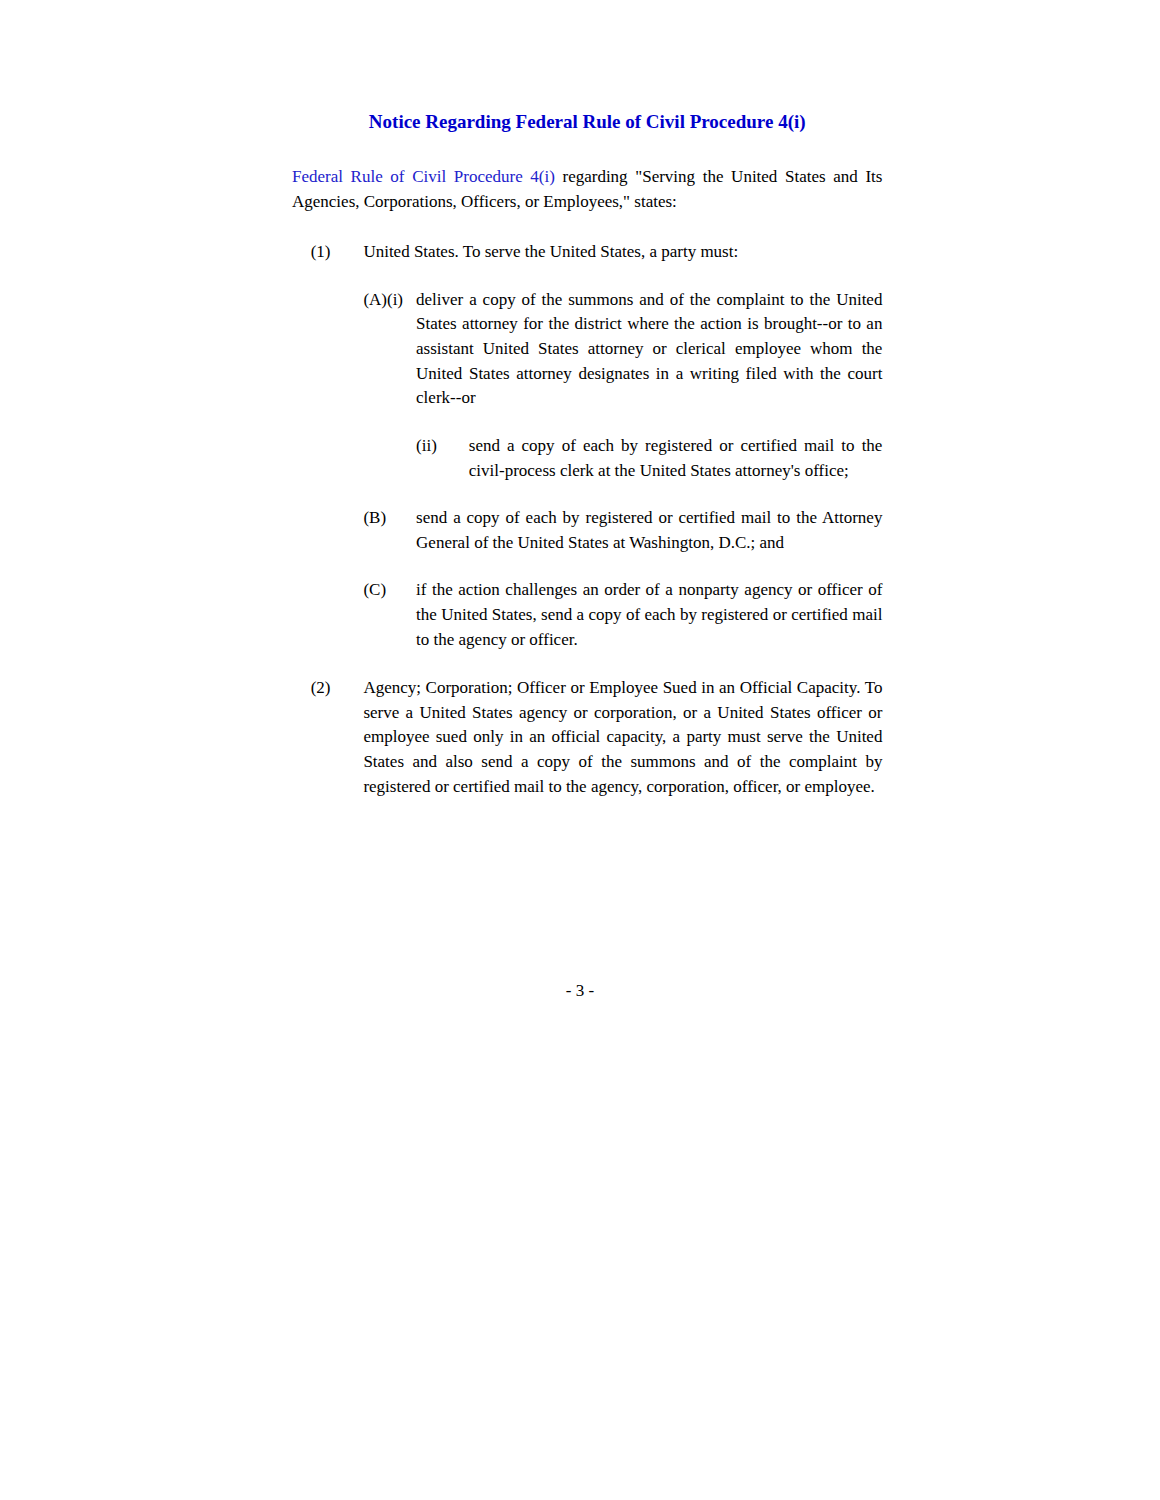Notice Regarding Federal Rule of Civil Procedure 4(i)
Federal Rule of Civil Procedure 4(i) regarding "Serving the United States and Its Agencies, Corporations, Officers, or Employees," states:
(1)
United States. To serve the United States, a party must:
(A)(i)
deliver a copy of the summons and of the complaint to the United States attorney for the district where the action is brought--or to an assistant United States attorney or clerical employee whom the United States attorney designates in a writing filed with the court clerk--or
(ii)
send a copy of each by registered or certified mail to the civil-process clerk at the United States attorney's office;
(B)
send a copy of each by registered or certified mail to the Attorney General of the United States at Washington, D.C.; and
(C)
if the action challenges an order of a nonparty agency or officer of the United States, send a copy of each by registered or certified mail to the agency or officer.
(2)
Agency; Corporation; Officer or Employee Sued in an Official Capacity. To serve a United States agency or corporation, or a United States officer or employee sued only in an official capacity, a party must serve the United States and also send a copy of the summons and of the complaint by registered or certified mail to the agency, corporation, officer, or employee.
- 3 -